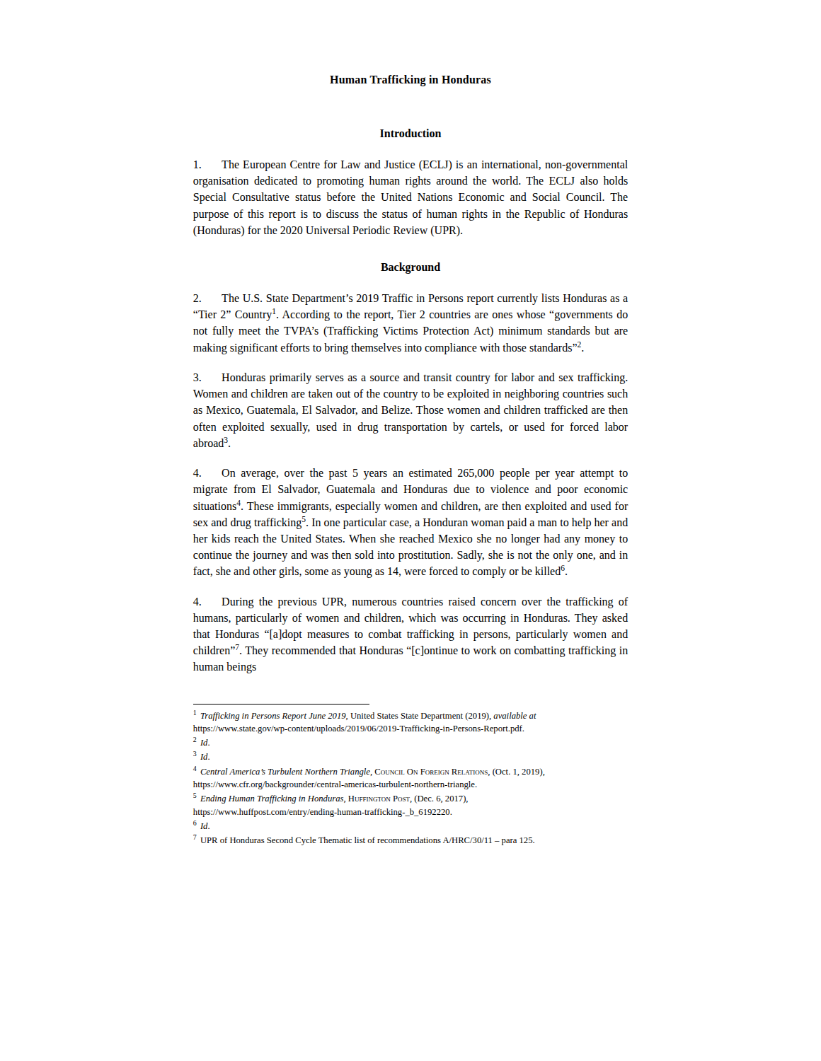Human Trafficking in Honduras
Introduction
1. The European Centre for Law and Justice (ECLJ) is an international, non-governmental organisation dedicated to promoting human rights around the world. The ECLJ also holds Special Consultative status before the United Nations Economic and Social Council. The purpose of this report is to discuss the status of human rights in the Republic of Honduras (Honduras) for the 2020 Universal Periodic Review (UPR).
Background
2. The U.S. State Department’s 2019 Traffic in Persons report currently lists Honduras as a “Tier 2” Country1. According to the report, Tier 2 countries are ones whose “governments do not fully meet the TVPA’s (Trafficking Victims Protection Act) minimum standards but are making significant efforts to bring themselves into compliance with those standards”2.
3. Honduras primarily serves as a source and transit country for labor and sex trafficking. Women and children are taken out of the country to be exploited in neighboring countries such as Mexico, Guatemala, El Salvador, and Belize. Those women and children trafficked are then often exploited sexually, used in drug transportation by cartels, or used for forced labor abroad3.
4. On average, over the past 5 years an estimated 265,000 people per year attempt to migrate from El Salvador, Guatemala and Honduras due to violence and poor economic situations4. These immigrants, especially women and children, are then exploited and used for sex and drug trafficking5. In one particular case, a Honduran woman paid a man to help her and her kids reach the United States. When she reached Mexico she no longer had any money to continue the journey and was then sold into prostitution. Sadly, she is not the only one, and in fact, she and other girls, some as young as 14, were forced to comply or be killed6.
4. During the previous UPR, numerous countries raised concern over the trafficking of humans, particularly of women and children, which was occurring in Honduras. They asked that Honduras “[a]dopt measures to combat trafficking in persons, particularly women and children”7. They recommended that Honduras “[c]ontinue to work on combatting trafficking in human beings
1 Trafficking in Persons Report June 2019, United States State Department (2019), available at
https://www.state.gov/wp-content/uploads/2019/06/2019-Trafficking-in-Persons-Report.pdf.
2 Id.
3 Id.
4 Central America’s Turbulent Northern Triangle, Council On Foreign Relations, (Oct. 1, 2019),
https://www.cfr.org/backgrounder/central-americas-turbulent-northern-triangle.
5 Ending Human Trafficking in Honduras, Huffington Post, (Dec. 6, 2017),
https://www.huffpost.com/entry/ending-human-trafficking-_b_6192220.
6 Id.
7 UPR of Honduras Second Cycle Thematic list of recommendations A/HRC/30/11 – para 125.